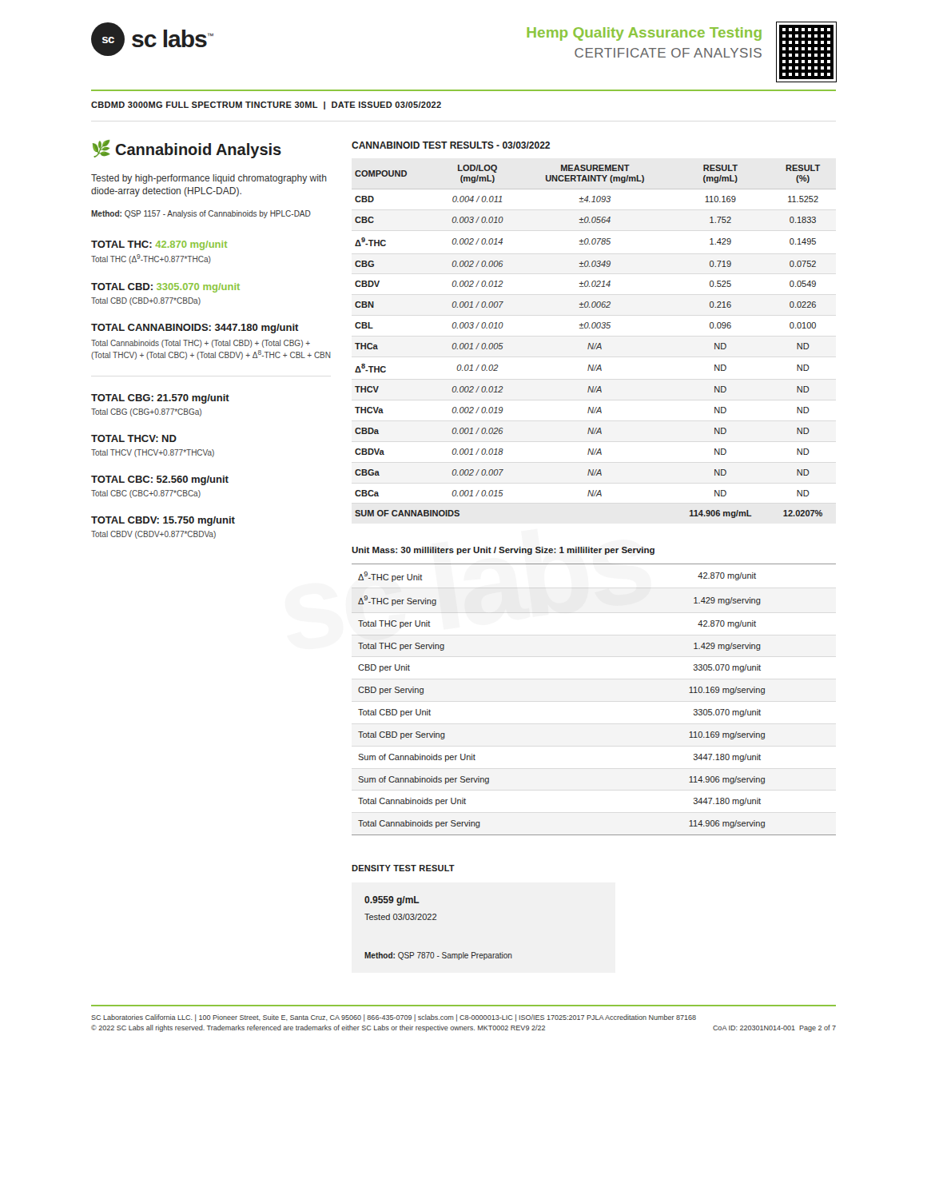sc labs
sc
sc labs™
Hemp Quality Assurance Testing
CERTIFICATE OF ANALYSIS
CBDMD 3000MG FULL SPECTRUM TINCTURE 30ML | DATE ISSUED 03/05/2022
🌿 Cannabinoid Analysis
Tested by high-performance liquid chromatography with diode-array detection (HPLC-DAD).
Method: QSP 1157 - Analysis of Cannabinoids by HPLC-DAD
TOTAL THC: 42.870 mg/unit
Total THC (Δ9-THC+0.877*THCa)
TOTAL CBD: 3305.070 mg/unit
Total CBD (CBD+0.877*CBDa)
TOTAL CANNABINOIDS: 3447.180 mg/unit
Total Cannabinoids (Total THC) + (Total CBD) + (Total CBG) + (Total THCV) + (Total CBC) + (Total CBDV) + Δ8-THC + CBL + CBN
TOTAL CBG: 21.570 mg/unit
Total CBG (CBG+0.877*CBGa)
TOTAL THCV: ND
Total THCV (THCV+0.877*THCVa)
TOTAL CBC: 52.560 mg/unit
Total CBC (CBC+0.877*CBCa)
TOTAL CBDV: 15.750 mg/unit
Total CBDV (CBDV+0.877*CBDVa)
CANNABINOID TEST RESULTS - 03/03/2022
| COMPOUND | LOD/LOQ (mg/mL) | MEASUREMENT UNCERTAINTY (mg/mL) | RESULT (mg/mL) | RESULT (%) |
| --- | --- | --- | --- | --- |
| CBD | 0.004 / 0.011 | ±4.1093 | 110.169 | 11.5252 |
| CBC | 0.003 / 0.010 | ±0.0564 | 1.752 | 0.1833 |
| Δ 9 -THC | 0.002 / 0.014 | ±0.0785 | 1.429 | 0.1495 |
| CBG | 0.002 / 0.006 | ±0.0349 | 0.719 | 0.0752 |
| CBDV | 0.002 / 0.012 | ±0.0214 | 0.525 | 0.0549 |
| CBN | 0.001 / 0.007 | ±0.0062 | 0.216 | 0.0226 |
| CBL | 0.003 / 0.010 | ±0.0035 | 0.096 | 0.0100 |
| THCa | 0.001 / 0.005 | N/A | ND | ND |
| Δ 8 -THC | 0.01 / 0.02 | N/A | ND | ND |
| THCV | 0.002 / 0.012 | N/A | ND | ND |
| THCVa | 0.002 / 0.019 | N/A | ND | ND |
| CBDa | 0.001 / 0.026 | N/A | ND | ND |
| CBDVa | 0.001 / 0.018 | N/A | ND | ND |
| CBGa | 0.002 / 0.007 | N/A | ND | ND |
| CBCa | 0.001 / 0.015 | N/A | ND | ND |
| SUM OF CANNABINOIDS | 114.906 mg/mL | 12.0207% |
Unit Mass: 30 milliliters per Unit / Serving Size: 1 milliliter per Serving
| Δ 9 -THC per Unit | 42.870 mg/unit |
| Δ 9 -THC per Serving | 1.429 mg/serving |
| Total THC per Unit | 42.870 mg/unit |
| Total THC per Serving | 1.429 mg/serving |
| CBD per Unit | 3305.070 mg/unit |
| CBD per Serving | 110.169 mg/serving |
| Total CBD per Unit | 3305.070 mg/unit |
| Total CBD per Serving | 110.169 mg/serving |
| Sum of Cannabinoids per Unit | 3447.180 mg/unit |
| Sum of Cannabinoids per Serving | 114.906 mg/serving |
| Total Cannabinoids per Unit | 3447.180 mg/unit |
| Total Cannabinoids per Serving | 114.906 mg/serving |
DENSITY TEST RESULT
0.9559 g/mL
Tested 03/03/2022
Method: QSP 7870 - Sample Preparation
SC Laboratories California LLC. | 100 Pioneer Street, Suite E, Santa Cruz, CA 95060 | 866-435-0709 | sclabs.com | C8-0000013-LIC | ISO/IES 17025:2017 PJLA Accreditation Number 87168
© 2022 SC Labs all rights reserved. Trademarks referenced are trademarks of either SC Labs or their respective owners. MKT0002 REV9 2/22
CoA ID: 220301N014-001 Page 2 of 7